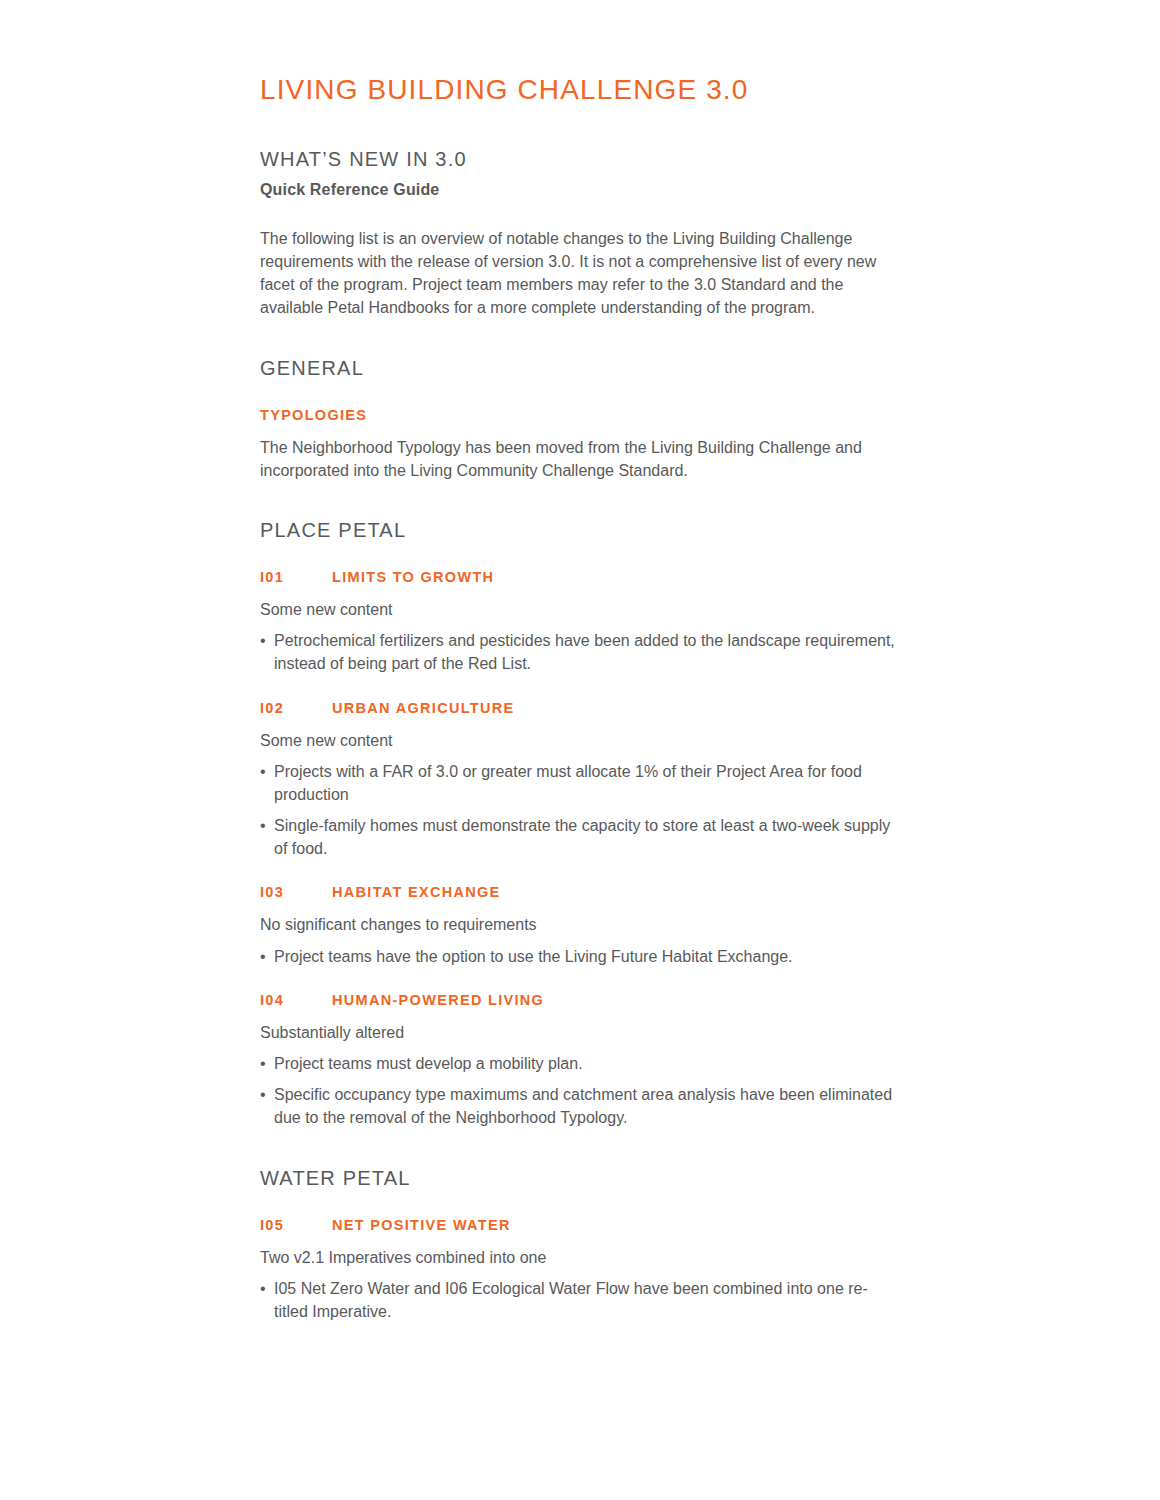LIVING BUILDING CHALLENGE 3.0
WHAT’S NEW IN 3.0
Quick Reference Guide
The following list is an overview of notable changes to the Living Building Challenge requirements with the release of version 3.0. It is not a comprehensive list of every new facet of the program. Project team members may refer to the 3.0 Standard and the available Petal Handbooks for a more complete understanding of the program.
GENERAL
TYPOLOGIES
The Neighborhood Typology has been moved from the Living Building Challenge and incorporated into the Living Community Challenge Standard.
PLACE PETAL
I01 LIMITS TO GROWTH
Some new content
Petrochemical fertilizers and pesticides have been added to the landscape requirement, instead of being part of the Red List.
I02 URBAN AGRICULTURE
Some new content
Projects with a FAR of 3.0 or greater must allocate 1% of their Project Area for food production
Single-family homes must demonstrate the capacity to store at least a two-week supply of food.
I03 HABITAT EXCHANGE
No significant changes to requirements
Project teams have the option to use the Living Future Habitat Exchange.
I04 HUMAN-POWERED LIVING
Substantially altered
Project teams must develop a mobility plan.
Specific occupancy type maximums and catchment area analysis have been eliminated due to the removal of the Neighborhood Typology.
WATER PETAL
I05 NET POSITIVE WATER
Two v2.1 Imperatives combined into one
I05 Net Zero Water and I06 Ecological Water Flow have been combined into one re-titled Imperative.